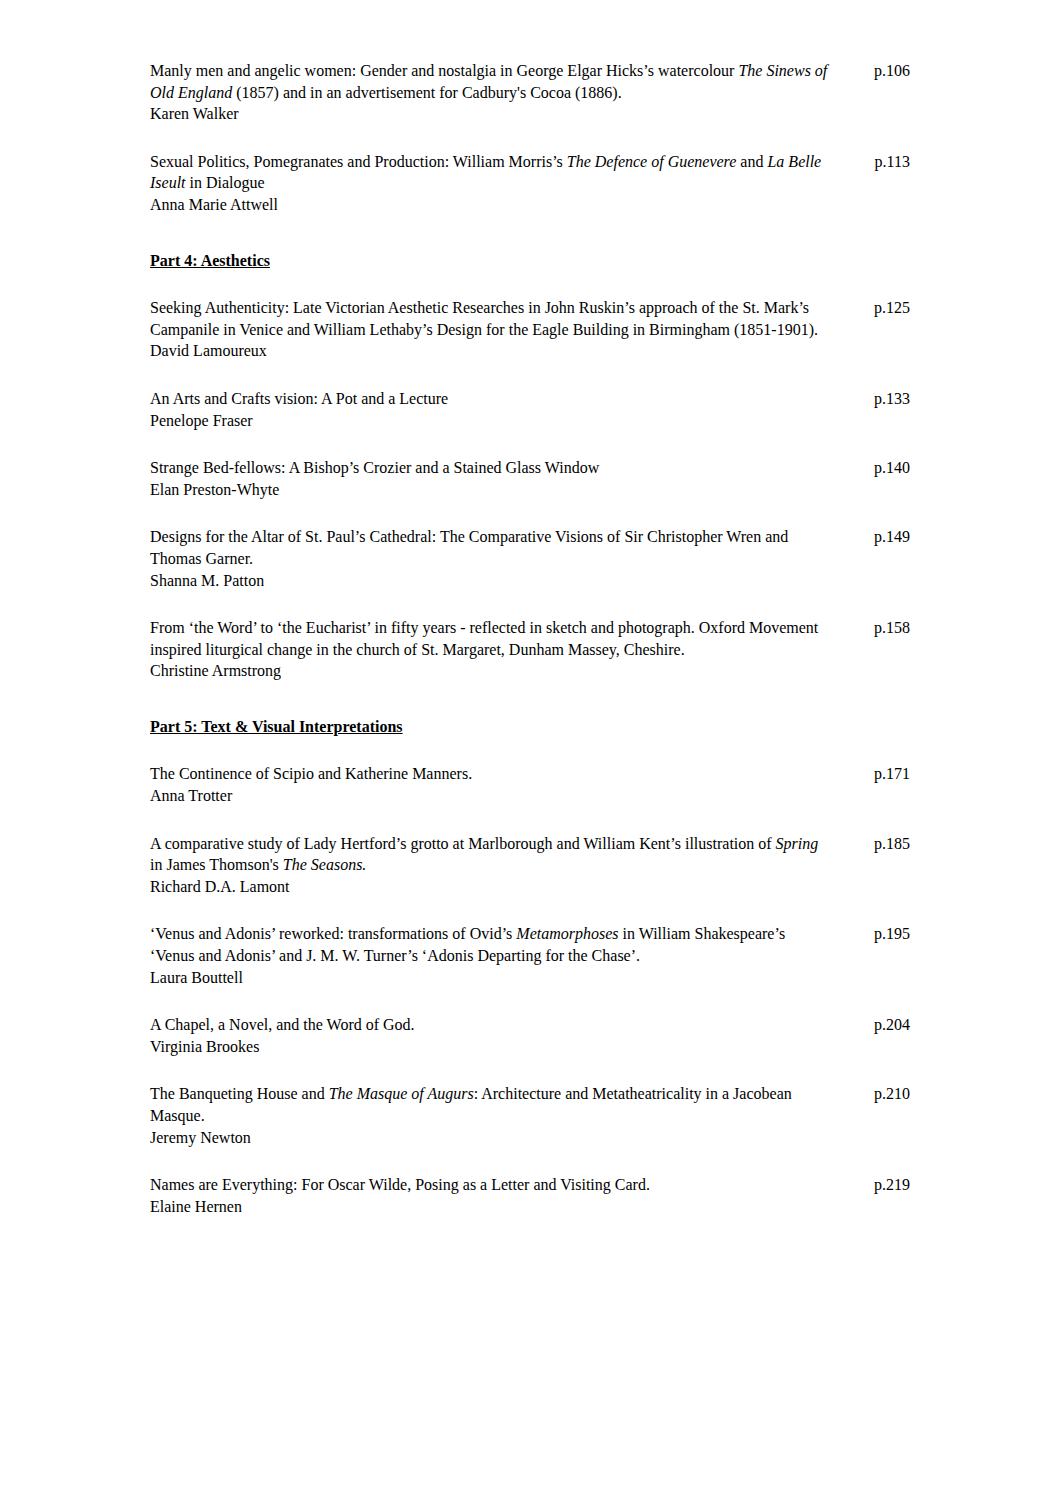Manly men and angelic women: Gender and nostalgia in George Elgar Hicks’s watercolour The Sinews of Old England (1857) and in an advertisement for Cadbury's Cocoa (1886). Karen Walker
p.106
Sexual Politics, Pomegranates and Production: William Morris’s The Defence of Guenevere and La Belle Iseult in Dialogue Anna Marie Attwell
p.113
Part 4: Aesthetics
Seeking Authenticity: Late Victorian Aesthetic Researches in John Ruskin’s approach of the St. Mark’s Campanile in Venice and William Lethaby’s Design for the Eagle Building in Birmingham (1851-1901). David Lamoureux
p.125
An Arts and Crafts vision: A Pot and a Lecture Penelope Fraser
p.133
Strange Bed-fellows: A Bishop’s Crozier and a Stained Glass Window Elan Preston-Whyte
p.140
Designs for the Altar of St. Paul’s Cathedral: The Comparative Visions of Sir Christopher Wren and Thomas Garner. Shanna M. Patton
p.149
From ‘the Word’ to ‘the Eucharist’ in fifty years - reflected in sketch and photograph. Oxford Movement inspired liturgical change in the church of St. Margaret, Dunham Massey, Cheshire. Christine Armstrong
p.158
Part 5: Text & Visual Interpretations
The Continence of Scipio and Katherine Manners. Anna Trotter
p.171
A comparative study of Lady Hertford’s grotto at Marlborough and William Kent’s illustration of Spring in James Thomson's The Seasons. Richard D.A. Lamont
p.185
‘Venus and Adonis’ reworked: transformations of Ovid’s Metamorphoses in William Shakespeare’s ‘Venus and Adonis’ and J. M. W. Turner’s ‘Adonis Departing for the Chase’. Laura Bouttell
p.195
A Chapel, a Novel, and the Word of God. Virginia Brookes
p.204
The Banqueting House and The Masque of Augurs: Architecture and Metatheatricality in a Jacobean Masque. Jeremy Newton
p.210
Names are Everything: For Oscar Wilde, Posing as a Letter and Visiting Card. Elaine Hernen
p.219